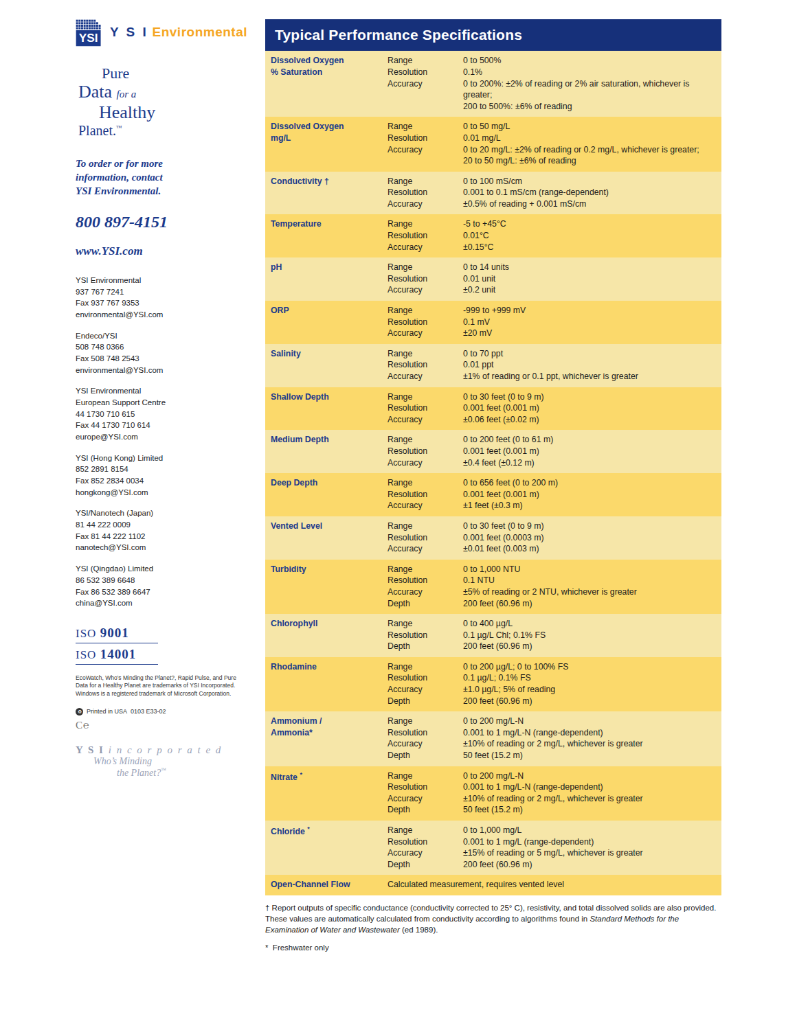YSI
Y S I Environmental
Pure Data for a Healthy Planet.™
To order or for more
information, contact
YSI Environmental.
800 897-4151
www.YSI.com
YSI Environmental
937 767 7241
Fax 937 767 9353
environmental@YSI.com
Endeco/YSI
508 748 0366
Fax 508 748 2543
environmental@YSI.com
YSI Environmental
European Support Centre
44 1730 710 615
Fax 44 1730 710 614
europe@YSI.com
YSI (Hong Kong) Limited
852 2891 8154
Fax 852 2834 0034
hongkong@YSI.com
YSI/Nanotech (Japan)
81 44 222 0009
Fax 81 44 222 1102
nanotech@YSI.com
YSI (Qingdao) Limited
86 532 389 6648
Fax 86 532 389 6647
china@YSI.com
ISO 9001
ISO 14001
EcoWatch, Who’s Minding the Planet?, Rapid Pulse, and Pure Data for a Healthy Planet are trademarks of YSI Incorporated. Windows is a registered trademark of Microsoft Corporation.
♻ Printed in USA 0103 E33-02
C℮
Y S I i n c o r p o r a t e d
Who’s Minding
the Planet?™
Typical Performance Specifications
| Dissolved Oxygen % Saturation | Range Resolution Accuracy | 0 to 500% 0.1% 0 to 200%: ±2% of reading or 2% air saturation, whichever is greater; 200 to 500%: ±6% of reading |
| Dissolved Oxygen mg/L | Range Resolution Accuracy | 0 to 50 mg/L 0.01 mg/L 0 to 20 mg/L: ±2% of reading or 0.2 mg/L, whichever is greater; 20 to 50 mg/L: ±6% of reading |
| Conductivity † | Range Resolution Accuracy | 0 to 100 mS/cm 0.001 to 0.1 mS/cm (range-dependent) ±0.5% of reading + 0.001 mS/cm |
| Temperature | Range Resolution Accuracy | -5 to +45°C 0.01°C ±0.15°C |
| pH | Range Resolution Accuracy | 0 to 14 units 0.01 unit ±0.2 unit |
| ORP | Range Resolution Accuracy | -999 to +999 mV 0.1 mV ±20 mV |
| Salinity | Range Resolution Accuracy | 0 to 70 ppt 0.01 ppt ±1% of reading or 0.1 ppt, whichever is greater |
| Shallow Depth | Range Resolution Accuracy | 0 to 30 feet (0 to 9 m) 0.001 feet (0.001 m) ±0.06 feet (±0.02 m) |
| Medium Depth | Range Resolution Accuracy | 0 to 200 feet (0 to 61 m) 0.001 feet (0.001 m) ±0.4 feet (±0.12 m) |
| Deep Depth | Range Resolution Accuracy | 0 to 656 feet (0 to 200 m) 0.001 feet (0.001 m) ±1 feet (±0.3 m) |
| Vented Level | Range Resolution Accuracy | 0 to 30 feet (0 to 9 m) 0.001 feet (0.0003 m) ±0.01 feet (0.003 m) |
| Turbidity | Range Resolution Accuracy Depth | 0 to 1,000 NTU 0.1 NTU ±5% of reading or 2 NTU, whichever is greater 200 feet (60.96 m) |
| Chlorophyll | Range Resolution Depth | 0 to 400 µg/L 0.1 µg/L Chl; 0.1% FS 200 feet (60.96 m) |
| Rhodamine | Range Resolution Accuracy Depth | 0 to 200 µg/L; 0 to 100% FS 0.1 µg/L; 0.1% FS ±1.0 µg/L; 5% of reading 200 feet (60.96 m) |
| Ammonium / Ammonia* | Range Resolution Accuracy Depth | 0 to 200 mg/L-N 0.001 to 1 mg/L-N (range-dependent) ±10% of reading or 2 mg/L, whichever is greater 50 feet (15.2 m) |
| Nitrate * | Range Resolution Accuracy Depth | 0 to 200 mg/L-N 0.001 to 1 mg/L-N (range-dependent) ±10% of reading or 2 mg/L, whichever is greater 50 feet (15.2 m) |
| Chloride * | Range Resolution Accuracy Depth | 0 to 1,000 mg/L 0.001 to 1 mg/L (range-dependent) ±15% of reading or 5 mg/L, whichever is greater 200 feet (60.96 m) |
| Open-Channel Flow | Calculated measurement, requires vented level |
† Report outputs of specific conductance (conductivity corrected to 25° C), resistivity, and total dissolved solids are also provided. These values are automatically calculated from conductivity according to algorithms found in Standard Methods for the Examination of Water and Wastewater (ed 1989).
* Freshwater only